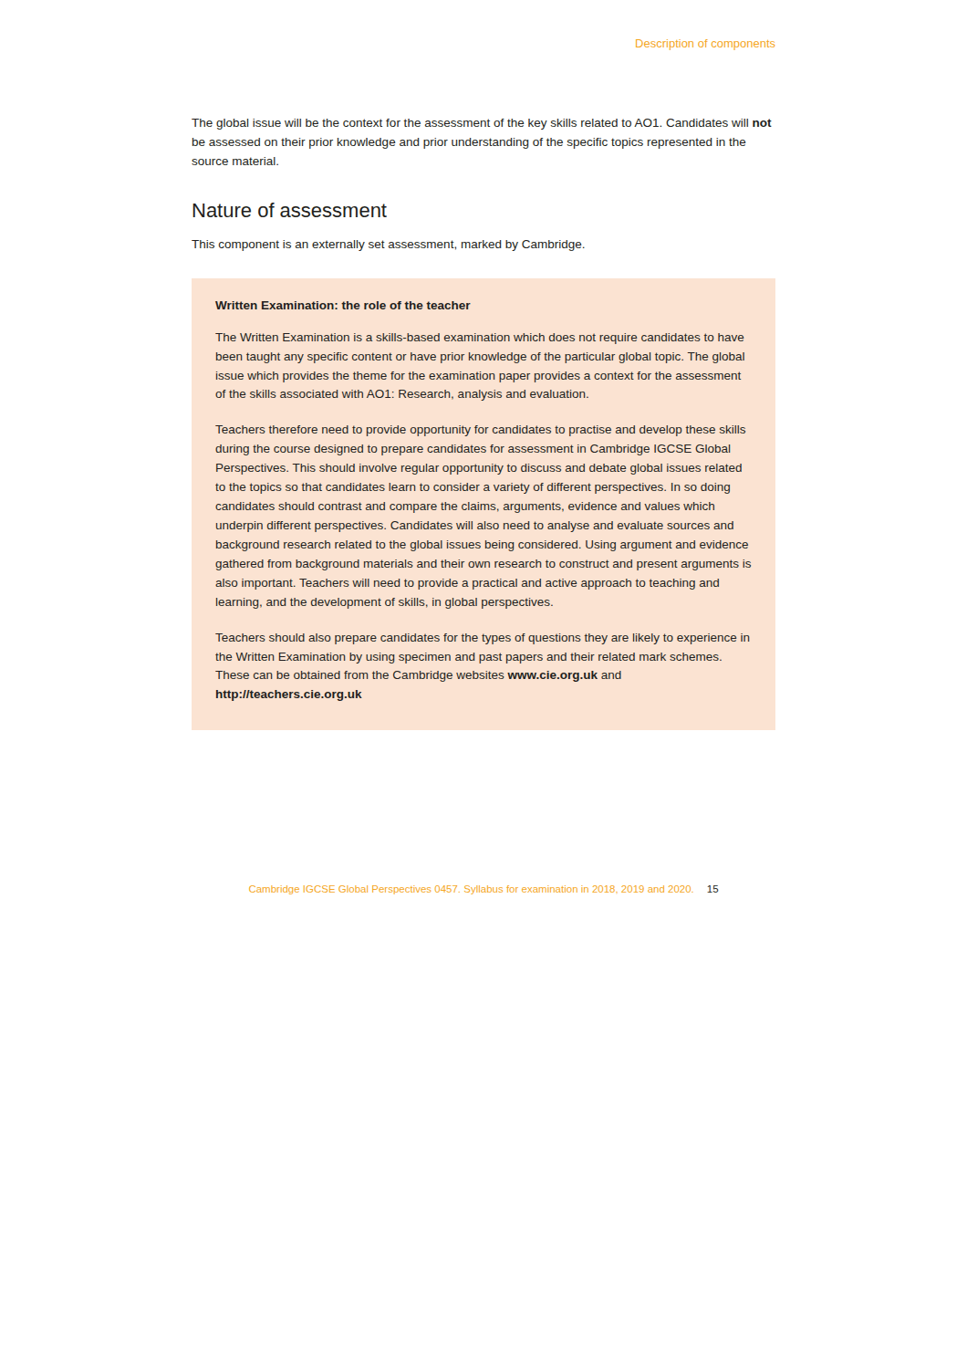Description of components
The global issue will be the context for the assessment of the key skills related to AO1. Candidates will not be assessed on their prior knowledge and prior understanding of the specific topics represented in the source material.
Nature of assessment
This component is an externally set assessment, marked by Cambridge.
Written Examination: the role of the teacher
The Written Examination is a skills-based examination which does not require candidates to have been taught any specific content or have prior knowledge of the particular global topic. The global issue which provides the theme for the examination paper provides a context for the assessment of the skills associated with AO1: Research, analysis and evaluation.
Teachers therefore need to provide opportunity for candidates to practise and develop these skills during the course designed to prepare candidates for assessment in Cambridge IGCSE Global Perspectives. This should involve regular opportunity to discuss and debate global issues related to the topics so that candidates learn to consider a variety of different perspectives. In so doing candidates should contrast and compare the claims, arguments, evidence and values which underpin different perspectives. Candidates will also need to analyse and evaluate sources and background research related to the global issues being considered. Using argument and evidence gathered from background materials and their own research to construct and present arguments is also important. Teachers will need to provide a practical and active approach to teaching and learning, and the development of skills, in global perspectives.
Teachers should also prepare candidates for the types of questions they are likely to experience in the Written Examination by using specimen and past papers and their related mark schemes. These can be obtained from the Cambridge websites www.cie.org.uk and http://teachers.cie.org.uk
Cambridge IGCSE Global Perspectives 0457. Syllabus for examination in 2018, 2019 and 2020.15